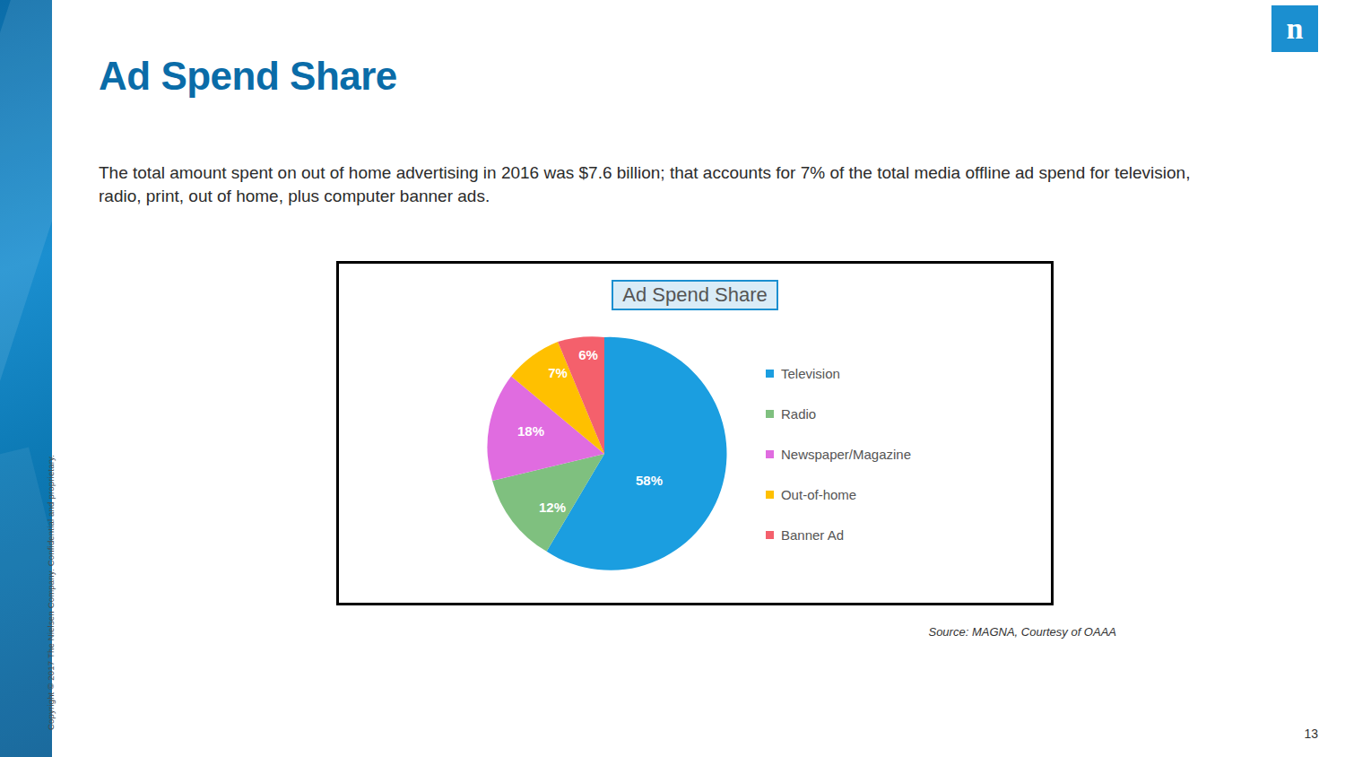Copyright © 2017 The Nielsen Company. Confidential and proprietary.
n
Ad Spend Share
The total amount spent on out of home advertising in 2016 was $7.6 billion; that accounts for 7% of the total media offline ad spend for television, radio, print, out of home, plus computer banner ads.
Ad Spend Share
58% 12% 18% 7% 6%
Television
Radio
Newspaper/Magazine
Out-of-home
Banner Ad
Source: MAGNA, Courtesy of OAAA
13